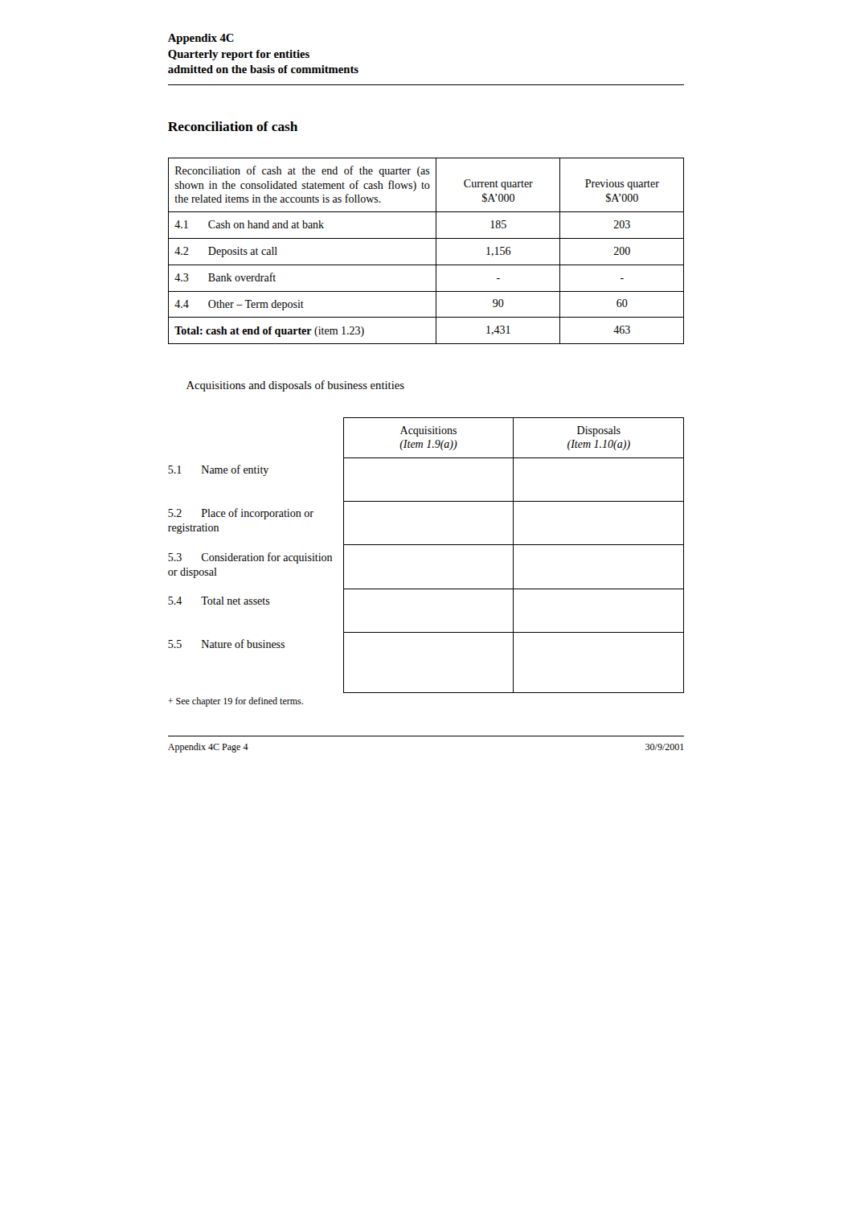Appendix 4C
Quarterly report for entities
admitted on the basis of commitments
Reconciliation of cash
| Reconciliation of cash at the end of the quarter (as shown in the consolidated statement of cash flows) to the related items in the accounts is as follows. | Current quarter $A’000 | Previous quarter $A’000 |
| 4.1 Cash on hand and at bank | 185 | 203 |
| 4.2 Deposits at call | 1,156 | 200 |
| 4.3 Bank overdraft | - | - |
| 4.4 Other – Term deposit | 90 | 60 |
| Total: cash at end of quarter (item 1.23) | 1,431 | 463 |
Acquisitions and disposals of business entities
| | Acquisitions (Item 1.9(a)) | Disposals (Item 1.10(a)) |
| 5.1 Name of entity | | |
| 5.2 Place of incorporation or registration | | |
| 5.3 Consideration for acquisition or disposal | | |
| 5.4 Total net assets | | |
| 5.5 Nature of business | | |
+ See chapter 19 for defined terms.
Appendix 4C Page 4 30/9/2001